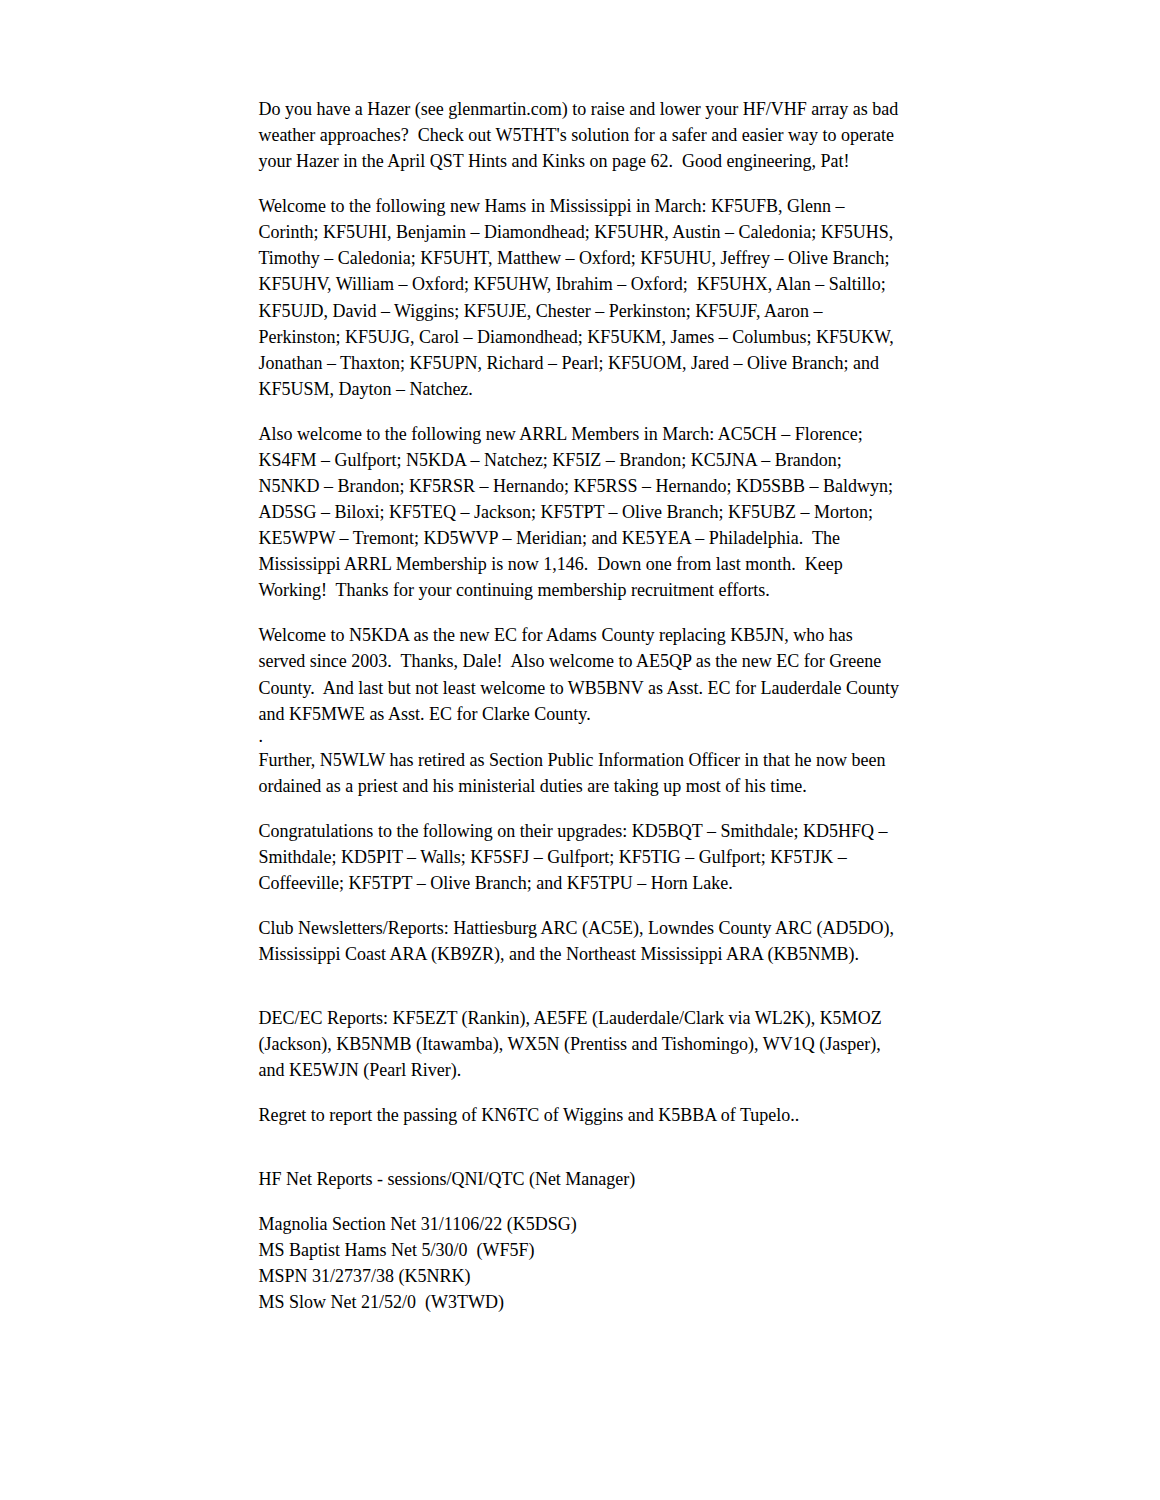Do you have a Hazer (see glenmartin.com) to raise and lower your HF/VHF array as bad weather approaches? Check out W5THT's solution for a safer and easier way to operate your Hazer in the April QST Hints and Kinks on page 62. Good engineering, Pat!
Welcome to the following new Hams in Mississippi in March: KF5UFB, Glenn – Corinth; KF5UHI, Benjamin – Diamondhead; KF5UHR, Austin – Caledonia; KF5UHS, Timothy – Caledonia; KF5UHT, Matthew – Oxford; KF5UHU, Jeffrey – Olive Branch; KF5UHV, William – Oxford; KF5UHW, Ibrahim – Oxford; KF5UHX, Alan – Saltillo; KF5UJD, David – Wiggins; KF5UJE, Chester – Perkinston; KF5UJF, Aaron – Perkinston; KF5UJG, Carol – Diamondhead; KF5UKM, James – Columbus; KF5UKW, Jonathan – Thaxton; KF5UPN, Richard – Pearl; KF5UOM, Jared – Olive Branch; and KF5USM, Dayton – Natchez.
Also welcome to the following new ARRL Members in March: AC5CH – Florence; KS4FM – Gulfport; N5KDA – Natchez; KF5IZ – Brandon; KC5JNA – Brandon; N5NKD – Brandon; KF5RSR – Hernando; KF5RSS – Hernando; KD5SBB – Baldwyn; AD5SG – Biloxi; KF5TEQ – Jackson; KF5TPT – Olive Branch; KF5UBZ – Morton; KE5WPW – Tremont; KD5WVP – Meridian; and KE5YEA – Philadelphia. The Mississippi ARRL Membership is now 1,146. Down one from last month. Keep Working! Thanks for your continuing membership recruitment efforts.
Welcome to N5KDA as the new EC for Adams County replacing KB5JN, who has served since 2003. Thanks, Dale! Also welcome to AE5QP as the new EC for Greene County. And last but not least welcome to WB5BNV as Asst. EC for Lauderdale County and KF5MWE as Asst. EC for Clarke County.
.
Further, N5WLW has retired as Section Public Information Officer in that he now been ordained as a priest and his ministerial duties are taking up most of his time.
Congratulations to the following on their upgrades: KD5BQT – Smithdale; KD5HFQ – Smithdale; KD5PIT – Walls; KF5SFJ – Gulfport; KF5TIG – Gulfport; KF5TJK – Coffeeville; KF5TPT – Olive Branch; and KF5TPU – Horn Lake.
Club Newsletters/Reports: Hattiesburg ARC (AC5E), Lowndes County ARC (AD5DO), Mississippi Coast ARA (KB9ZR), and the Northeast Mississippi ARA (KB5NMB).
DEC/EC Reports: KF5EZT (Rankin), AE5FE (Lauderdale/Clark via WL2K), K5MOZ (Jackson), KB5NMB (Itawamba), WX5N (Prentiss and Tishomingo), WV1Q (Jasper), and KE5WJN (Pearl River).
Regret to report the passing of KN6TC of Wiggins and K5BBA of Tupelo..
HF Net Reports - sessions/QNI/QTC (Net Manager)
Magnolia Section Net 31/1106/22 (K5DSG)
MS Baptist Hams Net 5/30/0 (WF5F)
MSPN 31/2737/38 (K5NRK)
MS Slow Net 21/52/0 (W3TWD)